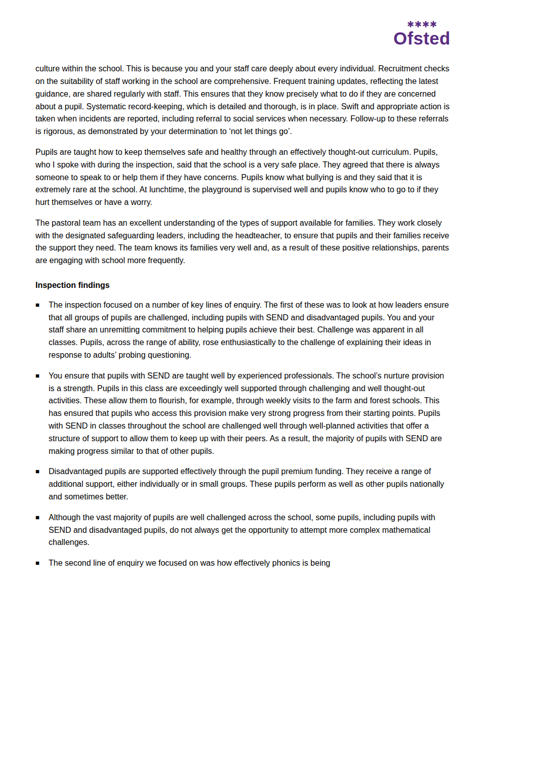✱✱✱✱ Ofsted
culture within the school. This is because you and your staff care deeply about every individual. Recruitment checks on the suitability of staff working in the school are comprehensive. Frequent training updates, reflecting the latest guidance, are shared regularly with staff. This ensures that they know precisely what to do if they are concerned about a pupil. Systematic record-keeping, which is detailed and thorough, is in place. Swift and appropriate action is taken when incidents are reported, including referral to social services when necessary. Follow-up to these referrals is rigorous, as demonstrated by your determination to ‘not let things go’.
Pupils are taught how to keep themselves safe and healthy through an effectively thought-out curriculum. Pupils, who I spoke with during the inspection, said that the school is a very safe place. They agreed that there is always someone to speak to or help them if they have concerns. Pupils know what bullying is and they said that it is extremely rare at the school. At lunchtime, the playground is supervised well and pupils know who to go to if they hurt themselves or have a worry.
The pastoral team has an excellent understanding of the types of support available for families. They work closely with the designated safeguarding leaders, including the headteacher, to ensure that pupils and their families receive the support they need. The team knows its families very well and, as a result of these positive relationships, parents are engaging with school more frequently.
Inspection findings
The inspection focused on a number of key lines of enquiry. The first of these was to look at how leaders ensure that all groups of pupils are challenged, including pupils with SEND and disadvantaged pupils. You and your staff share an unremitting commitment to helping pupils achieve their best. Challenge was apparent in all classes. Pupils, across the range of ability, rose enthusiastically to the challenge of explaining their ideas in response to adults’ probing questioning.
You ensure that pupils with SEND are taught well by experienced professionals. The school’s nurture provision is a strength. Pupils in this class are exceedingly well supported through challenging and well thought-out activities. These allow them to flourish, for example, through weekly visits to the farm and forest schools. This has ensured that pupils who access this provision make very strong progress from their starting points. Pupils with SEND in classes throughout the school are challenged well through well-planned activities that offer a structure of support to allow them to keep up with their peers. As a result, the majority of pupils with SEND are making progress similar to that of other pupils.
Disadvantaged pupils are supported effectively through the pupil premium funding. They receive a range of additional support, either individually or in small groups. These pupils perform as well as other pupils nationally and sometimes better.
Although the vast majority of pupils are well challenged across the school, some pupils, including pupils with SEND and disadvantaged pupils, do not always get the opportunity to attempt more complex mathematical challenges.
The second line of enquiry we focused on was how effectively phonics is being